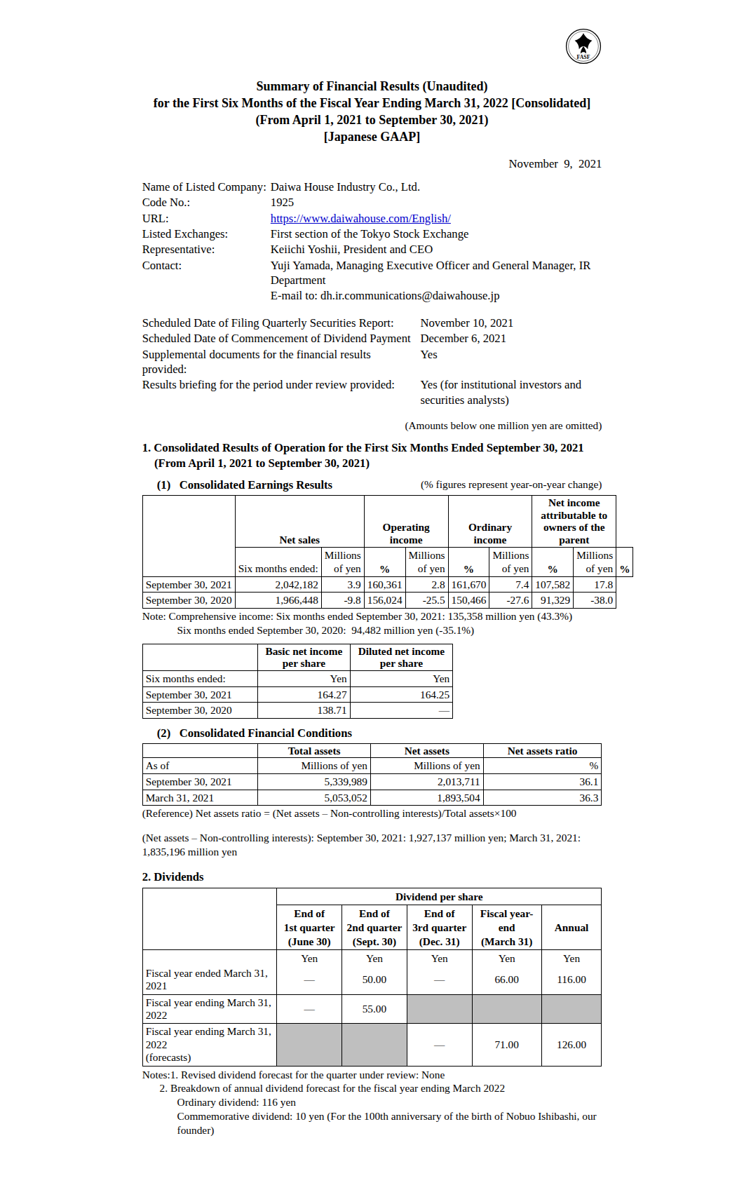FASF
Summary of Financial Results (Unaudited) for the First Six Months of the Fiscal Year Ending March 31, 2022 [Consolidated] (From April 1, 2021 to September 30, 2021) [Japanese GAAP]
November 9, 2021
| Name of Listed Company: | Daiwa House Industry Co., Ltd. |
| Code No.: | 1925 |
| URL: | https://www.daiwahouse.com/English/ |
| Listed Exchanges: | First section of the Tokyo Stock Exchange |
| Representative: | Keiichi Yoshii, President and CEO |
| Contact: | Yuji Yamada, Managing Executive Officer and General Manager, IR Department |
| | E-mail to: dh.ir.communications@daiwahouse.jp |
| Scheduled Date of Filing Quarterly Securities Report: | November 10, 2021 |
| Scheduled Date of Commencement of Dividend Payment | December 6, 2021 |
| Supplemental documents for the financial results provided: | Yes |
| Results briefing for the period under review provided: | Yes (for institutional investors and securities analysts) |
(Amounts below one million yen are omitted)
1. Consolidated Results of Operation for the First Six Months Ended September 30, 2021 (From April 1, 2021 to September 30, 2021)
(1) Consolidated Earnings Results (% figures represent year-on-year change)
| | Net sales | Operating income | Ordinary income | Net income attributable to owners of the parent |
| --- | --- | --- | --- | --- |
| Six months ended: | Millions of yen | % | Millions of yen | % | Millions of yen | % | Millions of yen | % |
| September 30, 2021 | 2,042,182 | 3.9 | 160,361 | 2.8 | 161,670 | 7.4 | 107,582 | 17.8 |
| September 30, 2020 | 1,966,448 | -9.8 | 156,024 | -25.5 | 150,466 | -27.6 | 91,329 | -38.0 |
Note: Comprehensive income: Six months ended September 30, 2021: 135,358 million yen (43.3%)
Six months ended September 30, 2020: 94,482 million yen (-35.1%)
| | Basic net income per share | Diluted net income per share |
| --- | --- | --- |
| Six months ended: | Yen | Yen |
| September 30, 2021 | 164.27 | 164.25 |
| September 30, 2020 | 138.71 | — |
(2) Consolidated Financial Conditions
| | Total assets | Net assets | Net assets ratio |
| --- | --- | --- | --- |
| As of | Millions of yen | Millions of yen | % |
| September 30, 2021 | 5,339,989 | 2,013,711 | 36.1 |
| March 31, 2021 | 5,053,052 | 1,893,504 | 36.3 |
(Reference) Net assets ratio = (Net assets – Non-controlling interests)/Total assets×100
(Net assets – Non-controlling interests): September 30, 2021: 1,927,137 million yen; March 31, 2021: 1,835,196 million yen
2. Dividends
| | Dividend per share |
| --- | --- |
| End of 1st quarter (June 30) | End of 2nd quarter (Sept. 30) | End of 3rd quarter (Dec. 31) | Fiscal year-end (March 31) | Annual |
| | Yen | Yen | Yen | Yen | Yen |
| Fiscal year ended March 31, 2021 | — | 50.00 | — | 66.00 | 116.00 |
| Fiscal year ending March 31, 2022 | — | 55.00 | | | |
| Fiscal year ending March 31, 2022 (forecasts) | | | — | 71.00 | 126.00 |
Notes:1. Revised dividend forecast for the quarter under review: None
2. Breakdown of annual dividend forecast for the fiscal year ending March 2022
Ordinary dividend: 116 yen
Commemorative dividend: 10 yen (For the 100th anniversary of the birth of Nobuo Ishibashi, our founder)